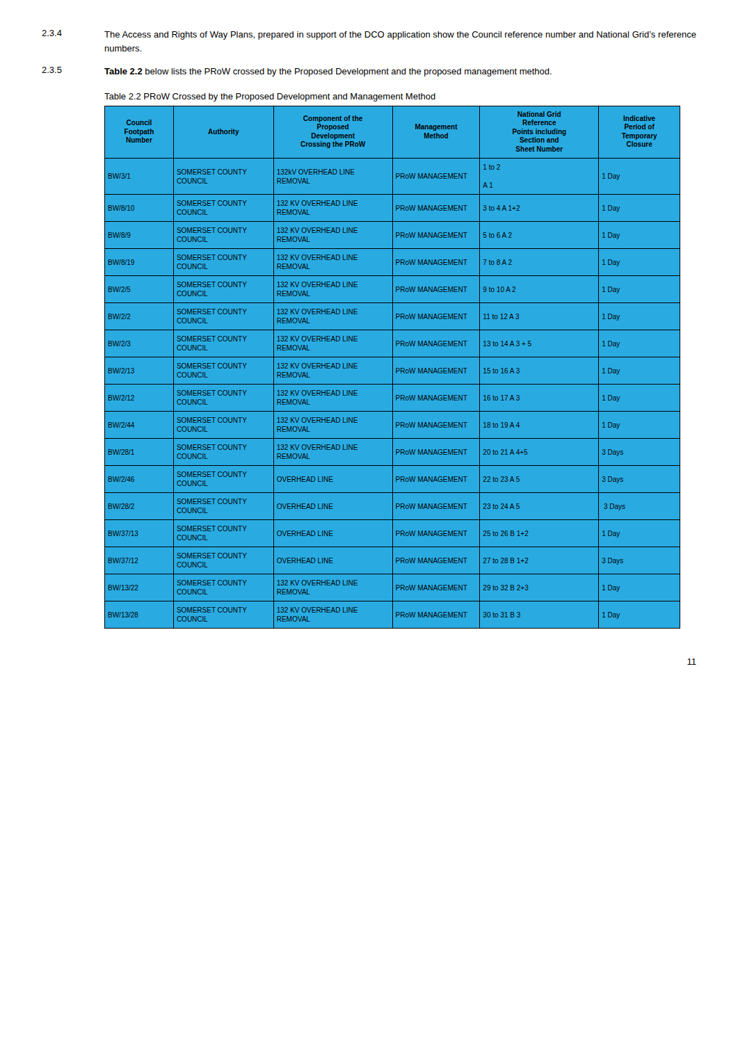2.3.4
The Access and Rights of Way Plans, prepared in support of the DCO application show the Council reference number and National Grid’s reference numbers.
2.3.5
Table 2.2 below lists the PRoW crossed by the Proposed Development and the proposed management method.
Table 2.2 PRoW Crossed by the Proposed Development and Management Method
| Council Footpath Number | Authority | Component of the Proposed Development Crossing the PRoW | Management Method | National Grid Reference Points including Section and Sheet Number | Indicative Period of Temporary Closure |
| --- | --- | --- | --- | --- | --- |
| BW/3/1 | SOMERSET COUNTY COUNCIL | 132kV OVERHEAD LINE REMOVAL | PRoW MANAGEMENT | 1 to 2 A 1 | 1 Day |
| BW/8/10 | SOMERSET COUNTY COUNCIL | 132 KV OVERHEAD LINE REMOVAL | PRoW MANAGEMENT | 3 to 4 A 1+2 | 1 Day |
| BW/8/9 | SOMERSET COUNTY COUNCIL | 132 KV OVERHEAD LINE REMOVAL | PRoW MANAGEMENT | 5 to 6 A 2 | 1 Day |
| BW/8/19 | SOMERSET COUNTY COUNCIL | 132 KV OVERHEAD LINE REMOVAL | PRoW MANAGEMENT | 7 to 8 A 2 | 1 Day |
| BW/2/5 | SOMERSET COUNTY COUNCIL | 132 KV OVERHEAD LINE REMOVAL | PRoW MANAGEMENT | 9 to 10 A 2 | 1 Day |
| BW/2/2 | SOMERSET COUNTY COUNCIL | 132 KV OVERHEAD LINE REMOVAL | PRoW MANAGEMENT | 11 to 12 A 3 | 1 Day |
| BW/2/3 | SOMERSET COUNTY COUNCIL | 132 KV OVERHEAD LINE REMOVAL | PRoW MANAGEMENT | 13 to 14 A 3 + 5 | 1 Day |
| BW/2/13 | SOMERSET COUNTY COUNCIL | 132 KV OVERHEAD LINE REMOVAL | PRoW MANAGEMENT | 15 to 16 A 3 | 1 Day |
| BW/2/12 | SOMERSET COUNTY COUNCIL | 132 KV OVERHEAD LINE REMOVAL | PRoW MANAGEMENT | 16 to 17 A 3 | 1 Day |
| BW/2/44 | SOMERSET COUNTY COUNCIL | 132 KV OVERHEAD LINE REMOVAL | PRoW MANAGEMENT | 18 to 19 A 4 | 1 Day |
| BW/28/1 | SOMERSET COUNTY COUNCIL | 132 KV OVERHEAD LINE REMOVAL | PRoW MANAGEMENT | 20 to 21 A 4+5 | 3 Days |
| BW/2/46 | SOMERSET COUNTY COUNCIL | OVERHEAD LINE | PRoW MANAGEMENT | 22 to 23 A 5 | 3 Days |
| BW/28/2 | SOMERSET COUNTY COUNCIL | OVERHEAD LINE | PRoW MANAGEMENT | 23 to 24 A 5 | 3 Days |
| BW/37/13 | SOMERSET COUNTY COUNCIL | OVERHEAD LINE | PRoW MANAGEMENT | 25 to 26 B 1+2 | 1 Day |
| BW/37/12 | SOMERSET COUNTY COUNCIL | OVERHEAD LINE | PRoW MANAGEMENT | 27 to 28 B 1+2 | 3 Days |
| BW/13/22 | SOMERSET COUNTY COUNCIL | 132 KV OVERHEAD LINE REMOVAL | PRoW MANAGEMENT | 29 to 32 B 2+3 | 1 Day |
| BW/13/28 | SOMERSET COUNTY COUNCIL | 132 KV OVERHEAD LINE REMOVAL | PRoW MANAGEMENT | 30 to 31 B 3 | 1 Day |
11